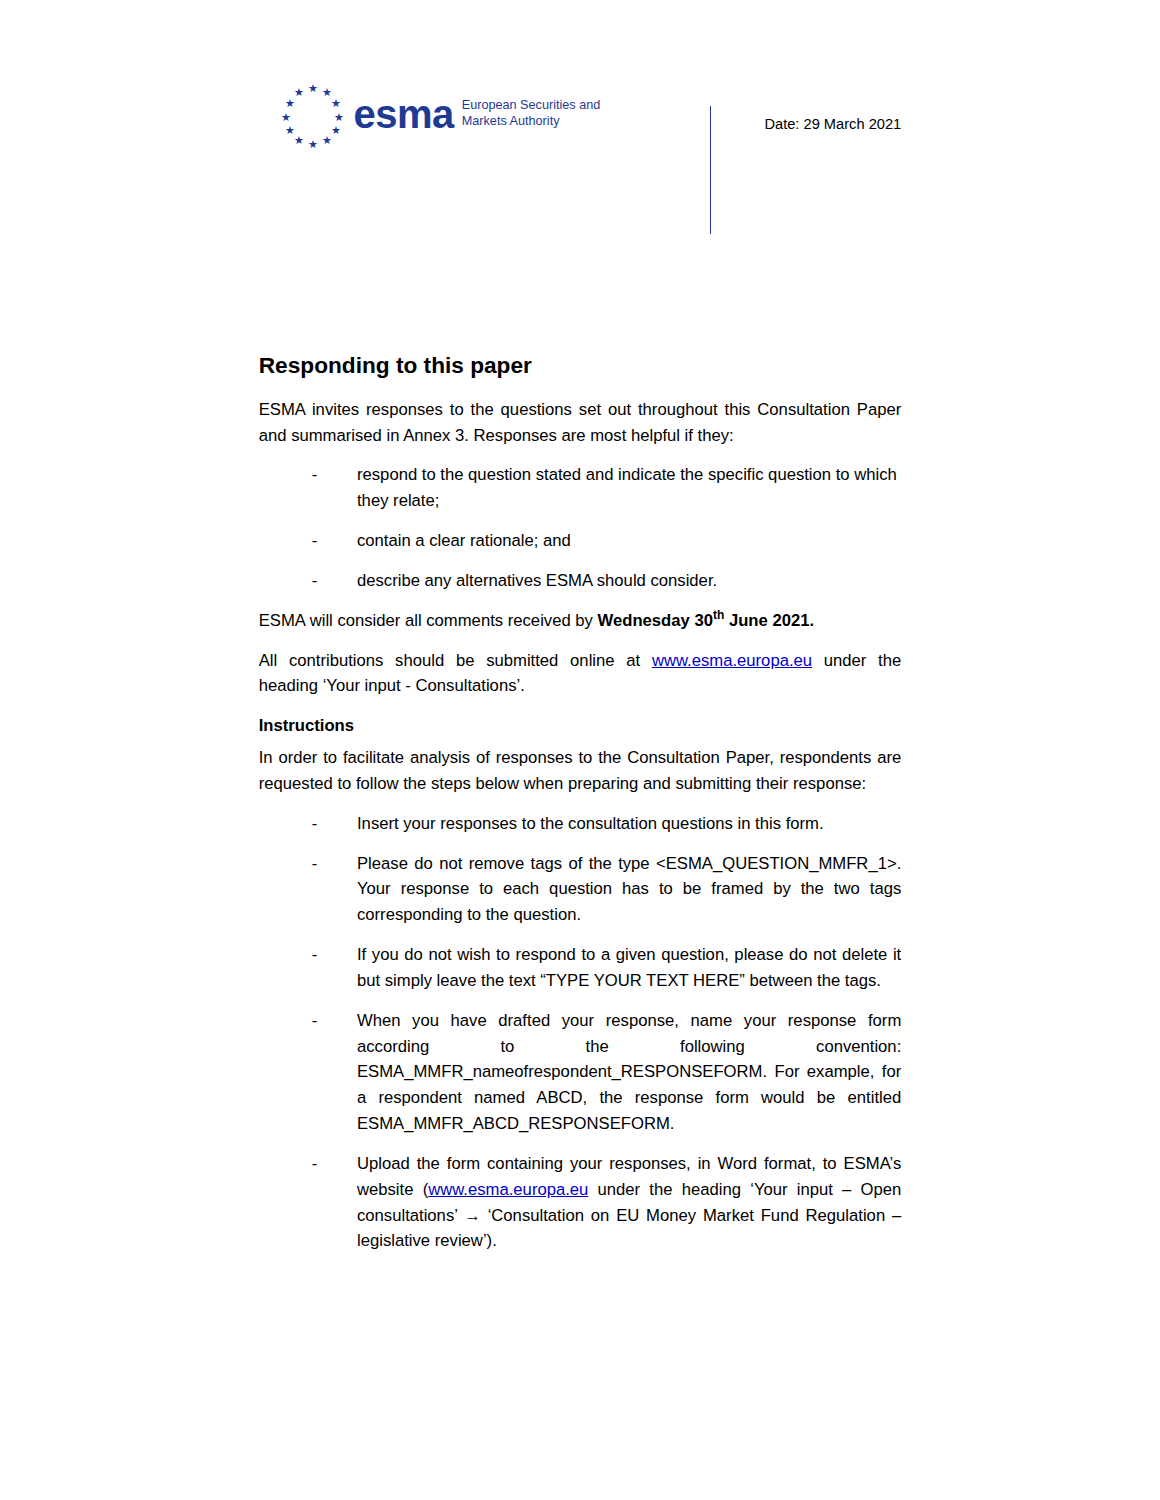★ ★ ★ ★ ★ ★ ★ ★ ★ ★ ★ ★
esma
European Securities and
Markets Authority
Date: 29 March 2021
Responding to this paper
ESMA invites responses to the questions set out throughout this Consultation Paper and summarised in Annex 3. Responses are most helpful if they:
respond to the question stated and indicate the specific question to which they relate;
contain a clear rationale; and
describe any alternatives ESMA should consider.
ESMA will consider all comments received by Wednesday 30th June 2021.
All contributions should be submitted online at www.esma.europa.eu under the heading ‘Your input - Consultations’.
Instructions
In order to facilitate analysis of responses to the Consultation Paper, respondents are requested to follow the steps below when preparing and submitting their response:
Insert your responses to the consultation questions in this form.
Please do not remove tags of the type <ESMA_QUESTION_MMFR_1>. Your response to each question has to be framed by the two tags corresponding to the question.
If you do not wish to respond to a given question, please do not delete it but simply leave the text “TYPE YOUR TEXT HERE” between the tags.
When you have drafted your response, name your response form according to the following convention: ESMA_MMFR_nameofrespondent_RESPONSEFORM. For example, for a respondent named ABCD, the response form would be entitled ESMA_MMFR_ABCD_RESPONSEFORM.
Upload the form containing your responses, in Word format, to ESMA’s website (www.esma.europa.eu under the heading ‘Your input – Open consultations’ → ‘Consultation on EU Money Market Fund Regulation – legislative review’).